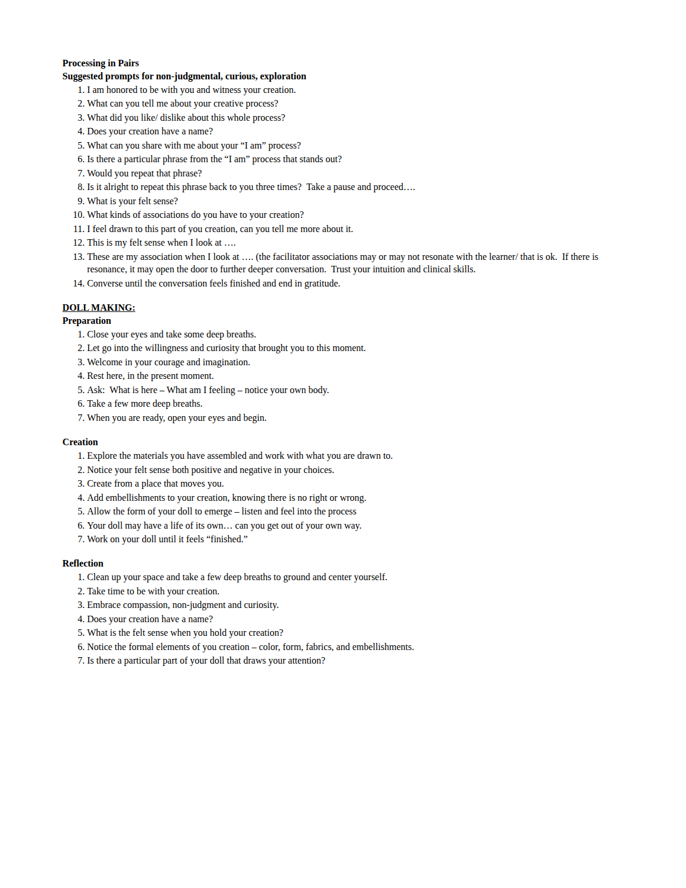Processing in Pairs
Suggested prompts for non-judgmental, curious, exploration
I am honored to be with you and witness your creation.
What can you tell me about your creative process?
What did you like/ dislike about this whole process?
Does your creation have a name?
What can you share with me about your “I am” process?
Is there a particular phrase from the “I am” process that stands out?
Would you repeat that phrase?
Is it alright to repeat this phrase back to you three times? Take a pause and proceed….
What is your felt sense?
What kinds of associations do you have to your creation?
I feel drawn to this part of you creation, can you tell me more about it.
This is my felt sense when I look at ….
These are my association when I look at …. (the facilitator associations may or may not resonate with the learner/ that is ok. If there is resonance, it may open the door to further deeper conversation. Trust your intuition and clinical skills.
Converse until the conversation feels finished and end in gratitude.
DOLL MAKING:
Preparation
Close your eyes and take some deep breaths.
Let go into the willingness and curiosity that brought you to this moment.
Welcome in your courage and imagination.
Rest here, in the present moment.
Ask: What is here – What am I feeling – notice your own body.
Take a few more deep breaths.
When you are ready, open your eyes and begin.
Creation
Explore the materials you have assembled and work with what you are drawn to.
Notice your felt sense both positive and negative in your choices.
Create from a place that moves you.
Add embellishments to your creation, knowing there is no right or wrong.
Allow the form of your doll to emerge – listen and feel into the process
Your doll may have a life of its own… can you get out of your own way.
Work on your doll until it feels “finished.”
Reflection
Clean up your space and take a few deep breaths to ground and center yourself.
Take time to be with your creation.
Embrace compassion, non-judgment and curiosity.
Does your creation have a name?
What is the felt sense when you hold your creation?
Notice the formal elements of you creation – color, form, fabrics, and embellishments.
Is there a particular part of your doll that draws your attention?